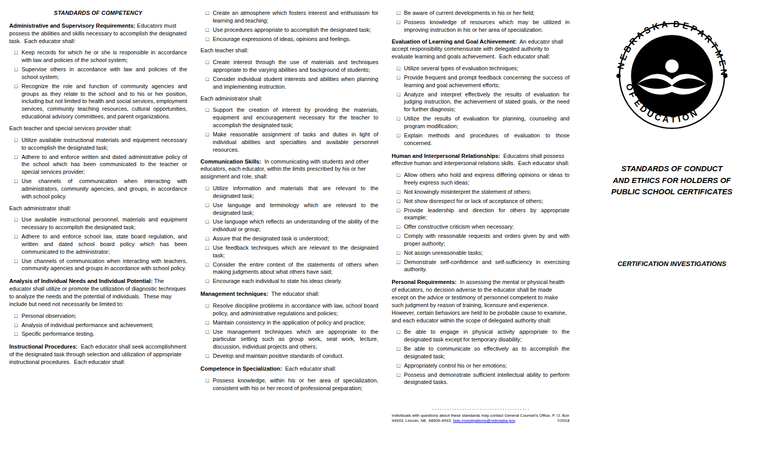STANDARDS OF COMPETENCY
Administrative and Supervisory Requirements:
Educators must possess the abilities and skills necessary to accomplish the designated task. Each educator shall:
Keep records for which he or she is responsible in accordance with law and policies of the school system;
Supervise others in accordance with law and policies of the school system;
Recognize the role and function of community agencies and groups as they relate to the school and to his or her position, including but not limited to health and social services, employment services, community teaching resources, cultural opportunities, educational advisory committees, and parent organizations.
Each teacher and special services provider shall:
Utilize available instructional materials and equipment necessary to accomplish the designated task;
Adhere to and enforce written and dated administrative policy of the school which has been communicated to the teacher or special services provider;
Use channels of communication when interacting with administrators, community agencies, and groups, in accordance with school policy.
Each administrator shall:
Use available instructional personnel, materials and equipment necessary to accomplish the designated task;
Adhere to and enforce school law, state board regulation, and written and dated school board policy which has been communicated to the administrator;
Use channels of communication when interacting with teachers, community agencies and groups in accordance with school policy.
Analysis of Individual Needs and Individual Potential:
The educator shall utilize or promote the utilization of diagnostic techniques to analyze the needs and the potential of individuals. These may include but need not necessarily be limited to:
Personal observation;
Analysis of individual performance and achievement;
Specific performance testing.
Instructional Procedures:
Each educator shall seek accomplishment of the designated task through selection and utilization of appropriate instructional procedures. Each educator shall:
Create an atmosphere which fosters interest and enthusiasm for learning and teaching;
Use procedures appropriate to accomplish the designated task;
Encourage expressions of ideas, opinions and feelings.
Each teacher shall:
Create interest through the use of materials and techniques appropriate to the varying abilities and background of students;
Consider individual student interests and abilities when planning and implementing instruction.
Each administrator shall:
Support the creation of interest by providing the materials, equipment and encouragement necessary for the teacher to accomplish the designated task;
Make reasonable assignment of tasks and duties in light of individual abilities and specialties and available personnel resources.
Communication Skills:
In communicating with students and other educators, each educator, within the limits prescribed by his or her assignment and role, shall:
Utilize information and materials that are relevant to the designated task;
Use language and terminology which are relevant to the designated task;
Use language which reflects an understanding of the ability of the individual or group;
Assure that the designated task is understood;
Use feedback techniques which are relevant to the designated task;
Consider the entire context of the statements of others when making judgments about what others have said;
Encourage each individual to state his ideas clearly.
Management techniques:
The educator shall:
Resolve discipline problems in accordance with law, school board policy, and administrative regulations and policies;
Maintain consistency in the application of policy and practice;
Use management techniques which are appropriate to the particular setting such as group work, seat work, lecture, discussion, individual projects and others;
Develop and maintain positive standards of conduct.
Competence in Specialization:
Each educator shall:
Possess knowledge, within his or her area of specialization, consistent with his or her record of professional preparation;
Be aware of current developments in his or her field;
Possess knowledge of resources which may be utilized in improving instruction in his or her area of specialization.
Evaluation of Learning and Goal Achievement:
An educator shall accept responsibility commensurate with delegated authority to evaluate learning and goals achievement. Each educator shall:
Utilize several types of evaluation techniques;
Provide frequent and prompt feedback concerning the success of learning and goal achievement efforts;
Analyze and interpret effectively the results of evaluation for judging instruction, the achievement of stated goals, or the need for further diagnosis;
Utilize the results of evaluation for planning, counseling and program modification;
Explain methods and procedures of evaluation to those concerned.
Human and Interpersonal Relationships:
Educators shall possess effective human and interpersonal relations skills. Each educator shall:
Allow others who hold and express differing opinions or ideas to freely express such ideas;
Not knowingly misinterpret the statement of others;
Not show disrespect for or lack of acceptance of others;
Provide leadership and direction for others by appropriate example;
Offer constructive criticism when necessary;
Comply with reasonable requests and orders given by and with proper authority;
Not assign unreasonable tasks;
Demonstrate self-confidence and self-sufficiency in exercising authority.
Personal Requirements:
In assessing the mental or physical health of educators, no decision adverse to the educator shall be made except on the advice or testimony of personnel competent to make such judgment by reason of training, licensure and experience. However, certain behaviors are held to be probable cause to examine, and each educator within the scope of delegated authority shall:
Be able to engage in physical activity appropriate to the designated task except for temporary disability;
Be able to communicate so effectively as to accomplish the designated task;
Appropriately control his or her emotions;
Possess and demonstrate sufficient intellectual ability to perform designated tasks.
- - - - - - - - - - - - - - - - - - - - - - - - - - - - - - - - - - - - - - - Individuals with questions about these standards may contact General Counsel's Office, P. O. Box 94933, Lincoln, NE 68509-4933; Nde.investigations@nebraska.gov. 7/2018
N E B R A S K A D E P A R T M E N T O F E D U C A T I O N
STANDARDS OF CONDUCT
AND ETHICS FOR HOLDERS OF
PUBLIC SCHOOL CERTIFICATES
CERTIFICATION INVESTIGATIONS